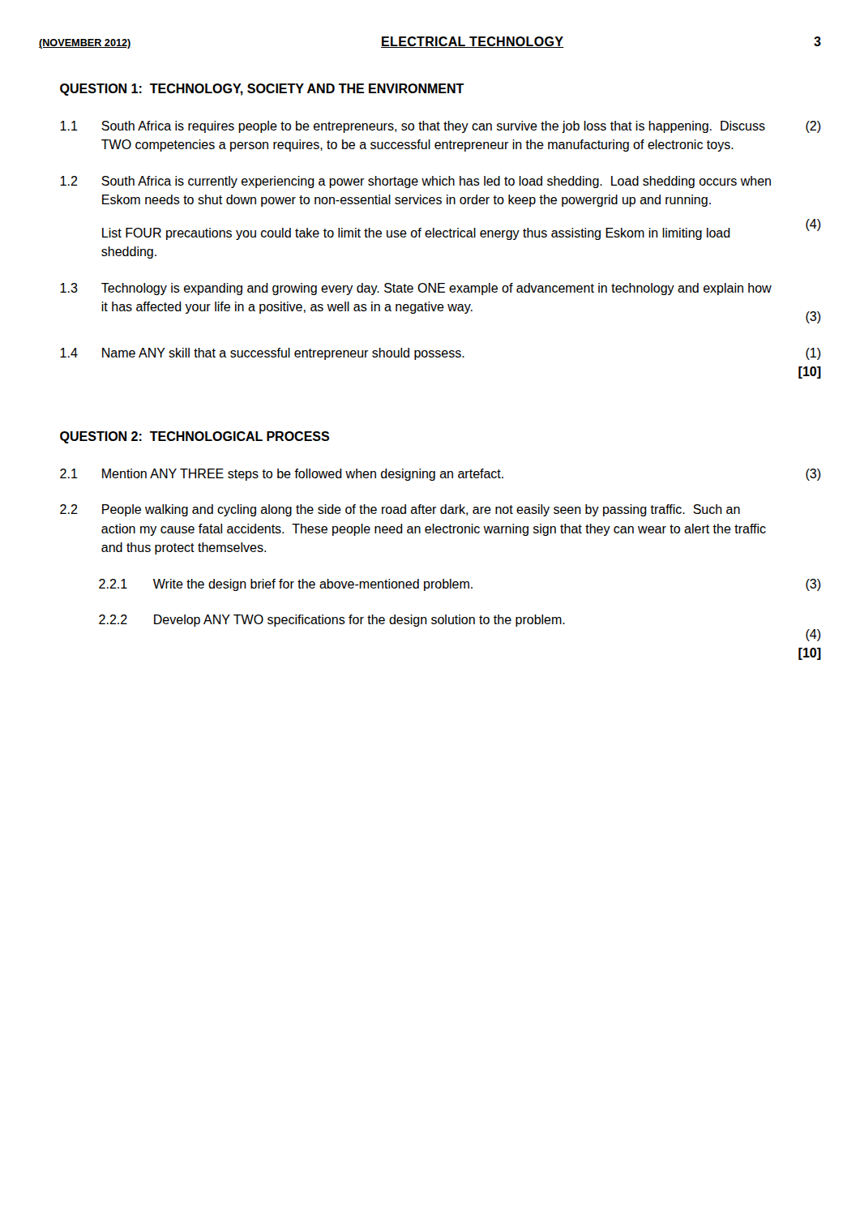(NOVEMBER 2012) ELECTRICAL TECHNOLOGY 3
QUESTION 1: TECHNOLOGY, SOCIETY AND THE ENVIRONMENT
1.1
South Africa is requires people to be entrepreneurs, so that they can survive the job loss that is happening. Discuss TWO competencies a person requires, to be a successful entrepreneur in the manufacturing of electronic toys.
(2)
1.2
South Africa is currently experiencing a power shortage which has led to load shedding. Load shedding occurs when Eskom needs to shut down power to non-essential services in order to keep the powergrid up and running.
List FOUR precautions you could take to limit the use of electrical energy thus assisting Eskom in limiting load shedding.
(4)
1.3
Technology is expanding and growing every day. State ONE example of advancement in technology and explain how it has affected your life in a positive, as well as in a negative way.
(3)
1.4
Name ANY skill that a successful entrepreneur should possess.
(1)
[10]
QUESTION 2: TECHNOLOGICAL PROCESS
2.1
Mention ANY THREE steps to be followed when designing an artefact.
(3)
2.2
People walking and cycling along the side of the road after dark, are not easily seen by passing traffic. Such an action my cause fatal accidents. These people need an electronic warning sign that they can wear to alert the traffic and thus protect themselves.
2.2.1
Write the design brief for the above-mentioned problem.
(3)
2.2.2
Develop ANY TWO specifications for the design solution to the problem.
(4)
[10]